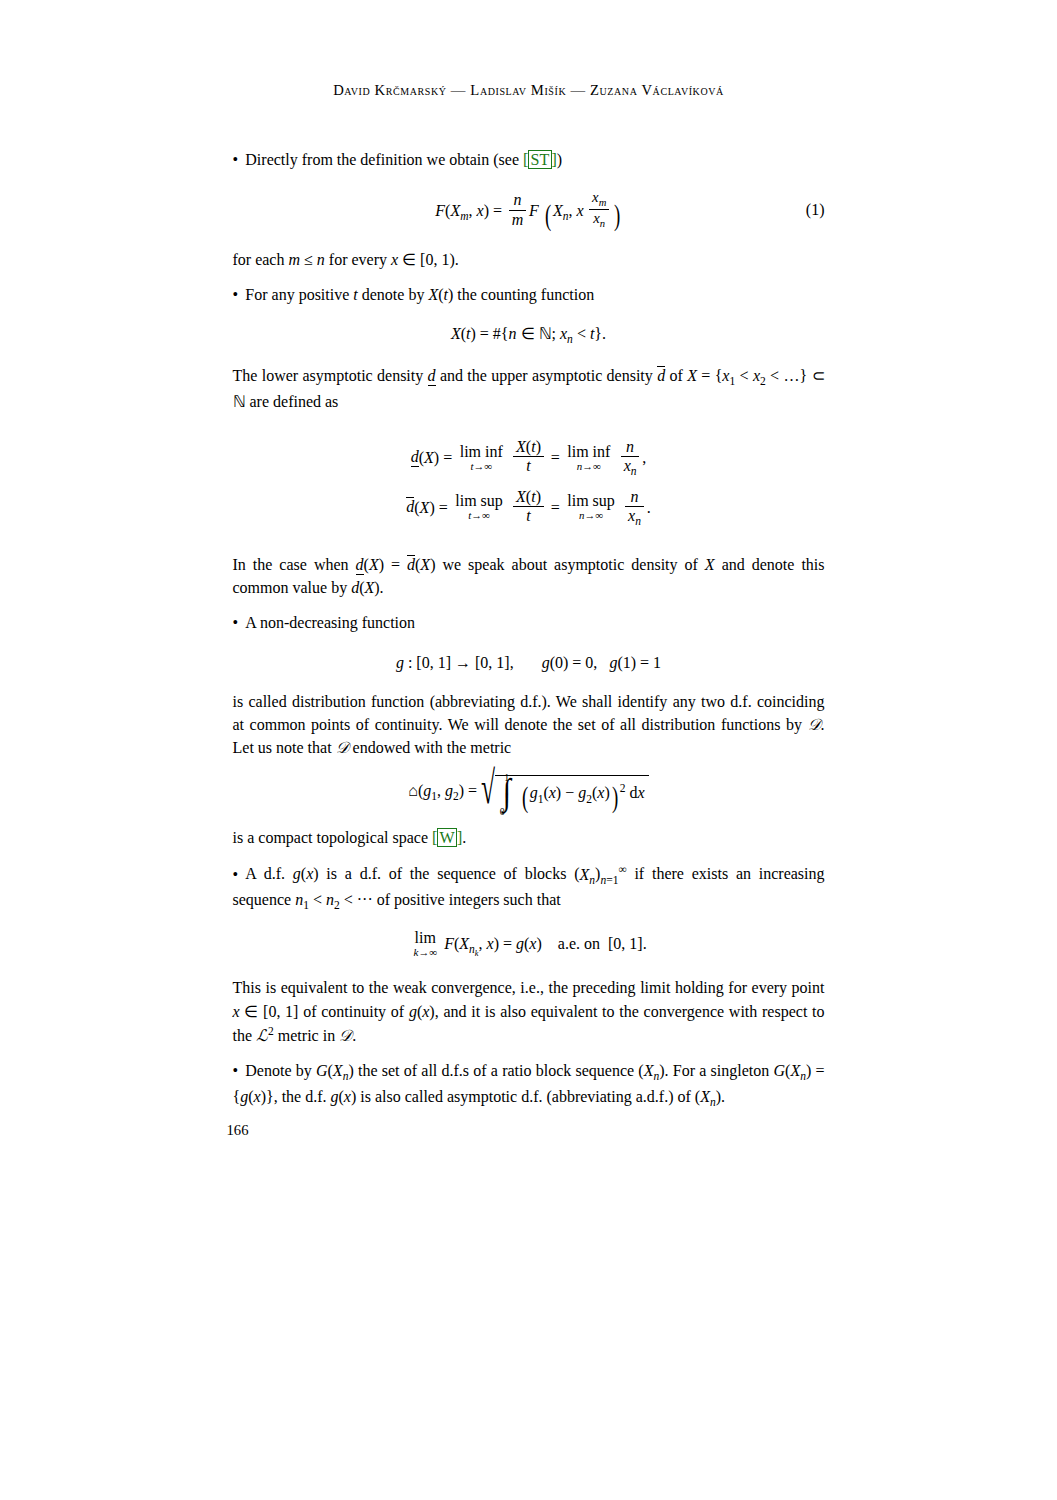David Krčmarský — Ladislav Mišík — Zuzana Václavíková
Directly from the definition we obtain (see [ST])
F(Xm, x) = nm F (Xn, x xm xn) (1)
for each m ≤ n for every x ∈ [0, 1).
For any positive t denote by X(t) the counting function
X(t) = #{n ∈ ℕ; xn < t}.
The lower asymptotic density d and the upper asymptotic density d of X = {x1 < x2 < …} ⊂ ℕ are defined as
d(X) = lim inf t→∞ X(t) t = lim inf n→∞ nxn,
d(X) = lim sup t→∞ X(t) t = lim sup n→∞ nxn.
In the case when d(X) = d(X) we speak about asymptotic density of X and denote this common value by d(X).
A non-decreasing function
g : [0, 1] → [0, 1], g(0) = 0, g(1) = 1
is called distribution function (abbreviating d.f.). We shall identify any two d.f. coinciding at common points of continuity. We will denote the set of all distribution functions by 𝒟. Let us note that 𝒟 endowed with the metric
⌂(g1, g2) = ∫10 (g1(x) − g2(x))2 dx
is a compact topological space [W].
A d.f. g(x) is a d.f. of the sequence of blocks (Xn)n=1∞ if there exists an increasing sequence n1 < n2 < ··· of positive integers such that
lim k→∞ F(Xnk, x) = g(x) a.e. on [0, 1].
This is equivalent to the weak convergence, i.e., the preceding limit holding for every point x ∈ [0, 1] of continuity of g(x), and it is also equivalent to the convergence with respect to the ℒ2 metric in 𝒟.
Denote by G(Xn) the set of all d.f.s of a ratio block sequence (Xn). For a singleton G(Xn) = {g(x)}, the d.f. g(x) is also called asymptotic d.f. (abbreviating a.d.f.) of (Xn).
166